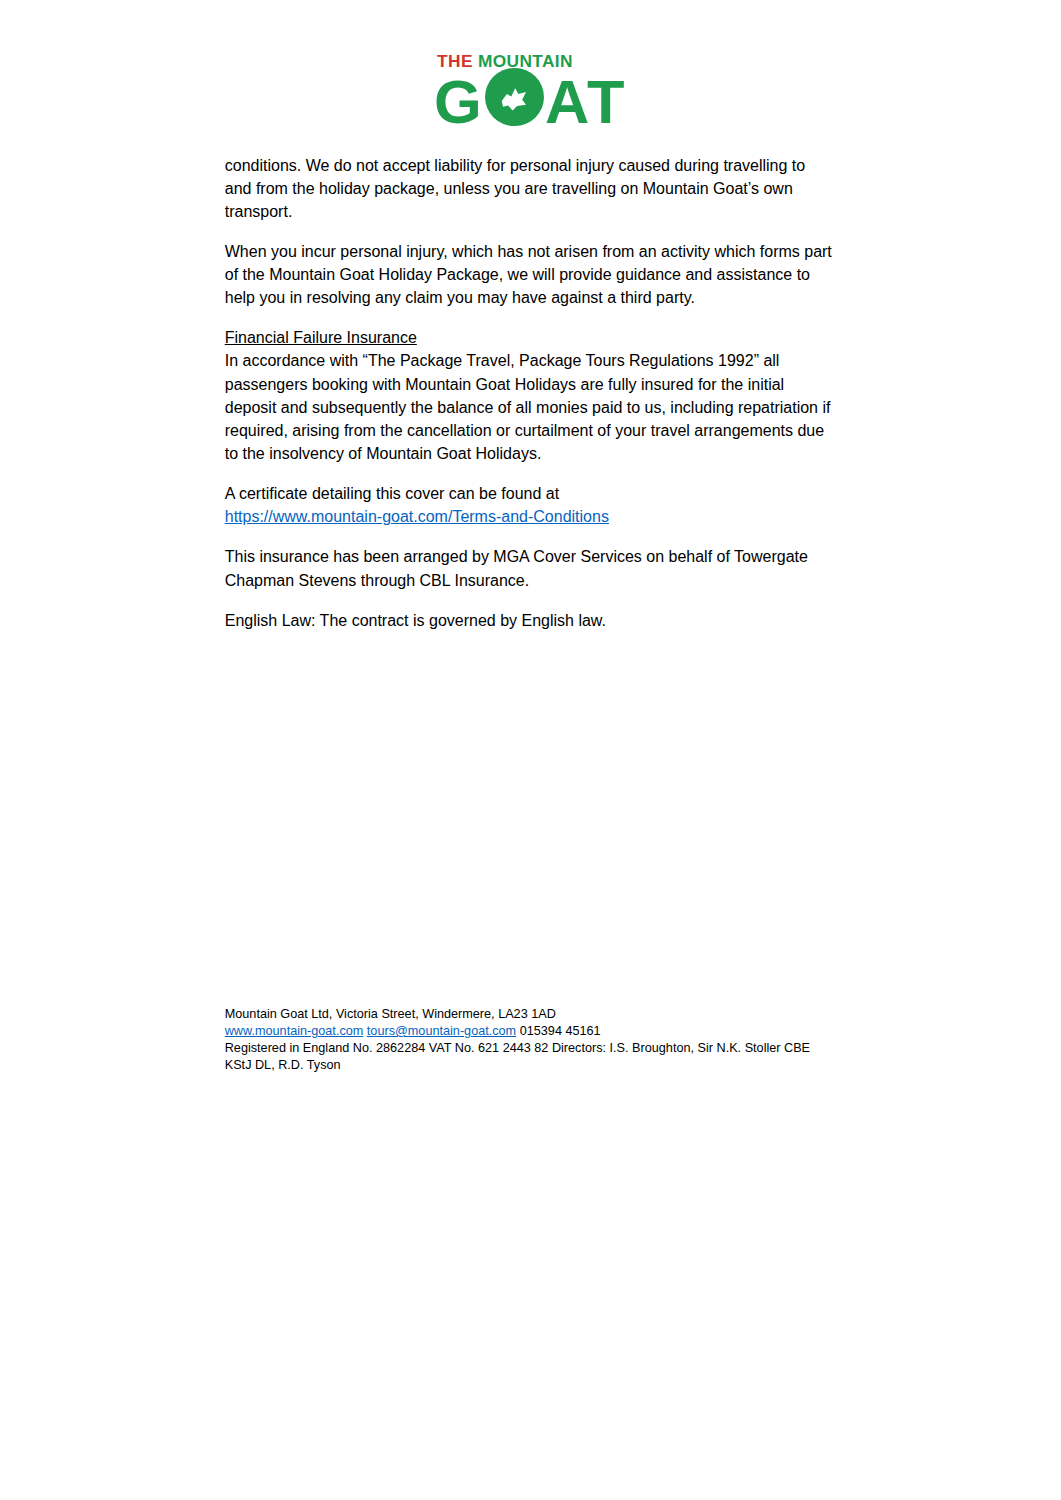THE MOUNTAIN G AT
conditions. We do not accept liability for personal injury caused during travelling to and from the holiday package, unless you are travelling on Mountain Goat’s own transport.
When you incur personal injury, which has not arisen from an activity which forms part of the Mountain Goat Holiday Package, we will provide guidance and assistance to help you in resolving any claim you may have against a third party.
Financial Failure Insurance
In accordance with “The Package Travel, Package Tours Regulations 1992” all passengers booking with Mountain Goat Holidays are fully insured for the initial deposit and subsequently the balance of all monies paid to us, including repatriation if required, arising from the cancellation or curtailment of your travel arrangements due to the insolvency of Mountain Goat Holidays.
A certificate detailing this cover can be found at
https://www.mountain-goat.com/Terms-and-Conditions
This insurance has been arranged by MGA Cover Services on behalf of Towergate Chapman Stevens through CBL Insurance.
English Law: The contract is governed by English law.
Mountain Goat Ltd, Victoria Street, Windermere, LA23 1AD
www.mountain-goat.com tours@mountain-goat.com 015394 45161
Registered in England No. 2862284 VAT No. 621 2443 82 Directors: I.S. Broughton, Sir N.K. Stoller CBE KStJ DL, R.D. Tyson